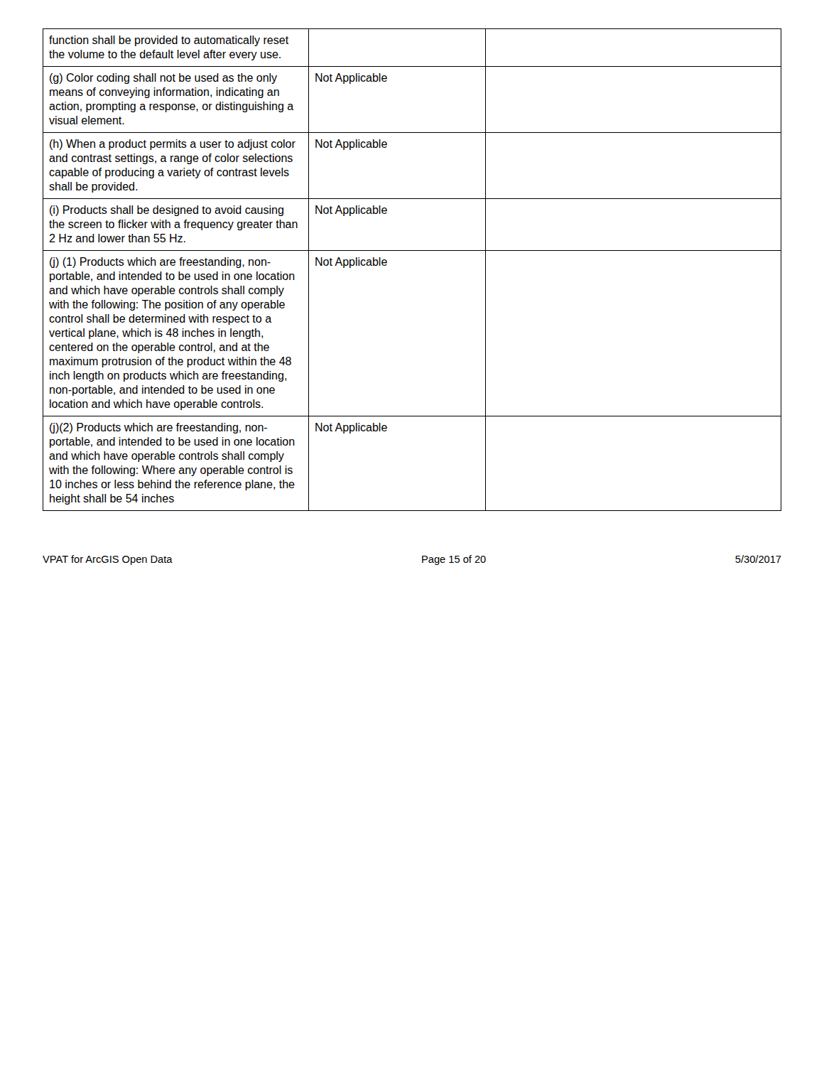| function shall be provided to automatically reset the volume to the default level after every use. | | |
| (g) Color coding shall not be used as the only means of conveying information, indicating an action, prompting a response, or distinguishing a visual element. | Not Applicable | |
| (h) When a product permits a user to adjust color and contrast settings, a range of color selections capable of producing a variety of contrast levels shall be provided. | Not Applicable | |
| (i) Products shall be designed to avoid causing the screen to flicker with a frequency greater than 2 Hz and lower than 55 Hz. | Not Applicable | |
| (j) (1) Products which are freestanding, non-portable, and intended to be used in one location and which have operable controls shall comply with the following: The position of any operable control shall be determined with respect to a vertical plane, which is 48 inches in length, centered on the operable control, and at the maximum protrusion of the product within the 48 inch length on products which are freestanding, non-portable, and intended to be used in one location and which have operable controls. | Not Applicable | |
| (j)(2) Products which are freestanding, non-portable, and intended to be used in one location and which have operable controls shall comply with the following: Where any operable control is 10 inches or less behind the reference plane, the height shall be 54 inches | Not Applicable | |
VPAT for ArcGIS Open Data Page 15 of 20 5/30/2017